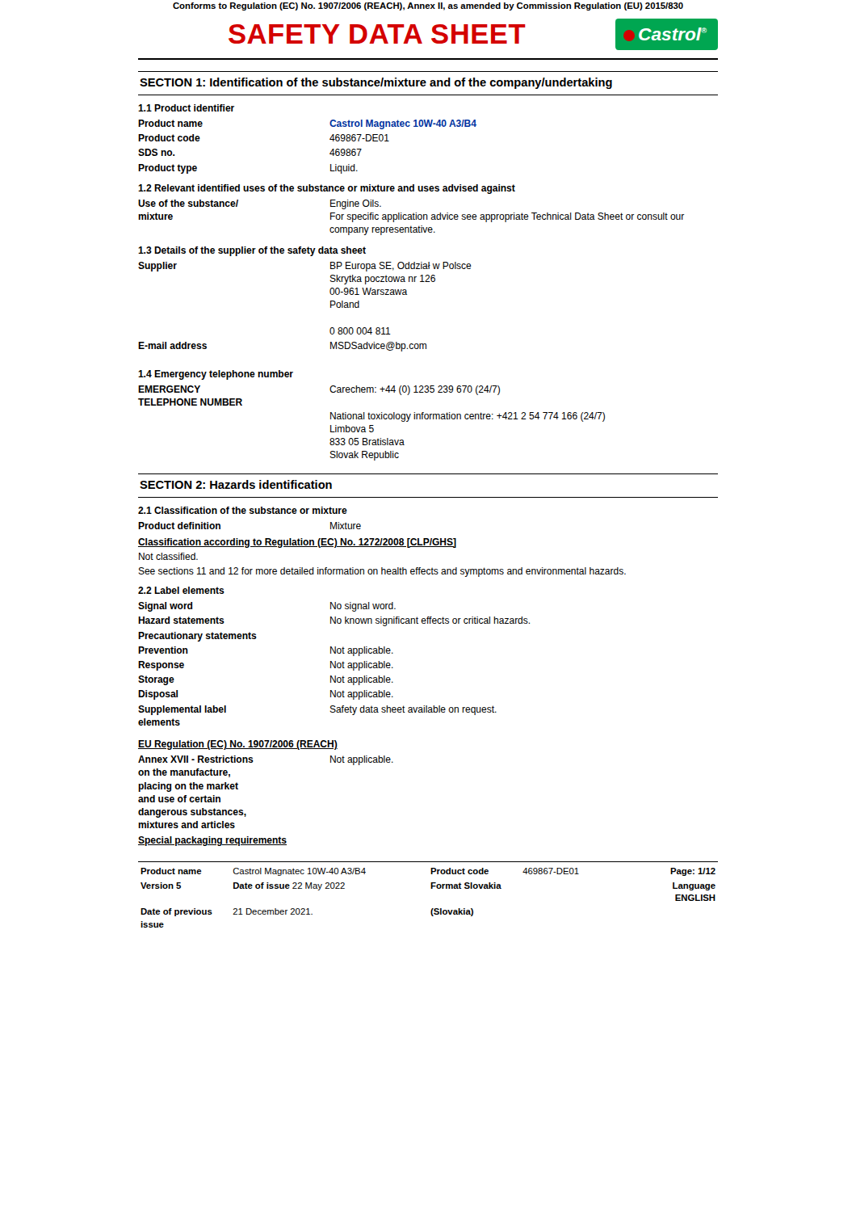Conforms to Regulation (EC) No. 1907/2006 (REACH), Annex II, as amended by Commission Regulation (EU) 2015/830
SAFETY DATA SHEET
Castrol®
SECTION 1: Identification of the substance/mixture and of the company/undertaking
1.1 Product identifier
| Product name | Castrol Magnatec 10W-40 A3/B4 |
| Product code | 469867-DE01 |
| SDS no. | 469867 |
| Product type | Liquid. |
1.2 Relevant identified uses of the substance or mixture and uses advised against
| Use of the substance/ mixture | Engine Oils. For specific application advice see appropriate Technical Data Sheet or consult our company representative. |
1.3 Details of the supplier of the safety data sheet
| Supplier | BP Europa SE, Oddział w Polsce Skrytka pocztowa nr 126 00-961 Warszawa Poland 0 800 004 811 |
| E-mail address | MSDSadvice@bp.com |
1.4 Emergency telephone number
| EMERGENCY TELEPHONE NUMBER | Carechem: +44 (0) 1235 239 670 (24/7) National toxicology information centre: +421 2 54 774 166 (24/7) Limbova 5 833 05 Bratislava Slovak Republic |
SECTION 2: Hazards identification
2.1 Classification of the substance or mixture
| Product definition | Mixture |
Classification according to Regulation (EC) No. 1272/2008 [CLP/GHS]
Not classified.
See sections 11 and 12 for more detailed information on health effects and symptoms and environmental hazards.
2.2 Label elements
| Signal word | No signal word. |
| Hazard statements | No known significant effects or critical hazards. |
| Precautionary statements | |
| Prevention | Not applicable. |
| Response | Not applicable. |
| Storage | Not applicable. |
| Disposal | Not applicable. |
| Supplemental label elements | Safety data sheet available on request. |
EU Regulation (EC) No. 1907/2006 (REACH)
| Annex XVII - Restrictions on the manufacture, placing on the market and use of certain dangerous substances, mixtures and articles | Not applicable. |
Special packaging requirements
| Product name | Castrol Magnatec 10W-40 A3/B4 | Product code | 469867-DE01 | Page: 1/12 |
| Version 5 | Date of issue 22 May 2022 | Format Slovakia | | Language ENGLISH |
| Date of previous issue | 21 December 2021. | (Slovakia) | | |